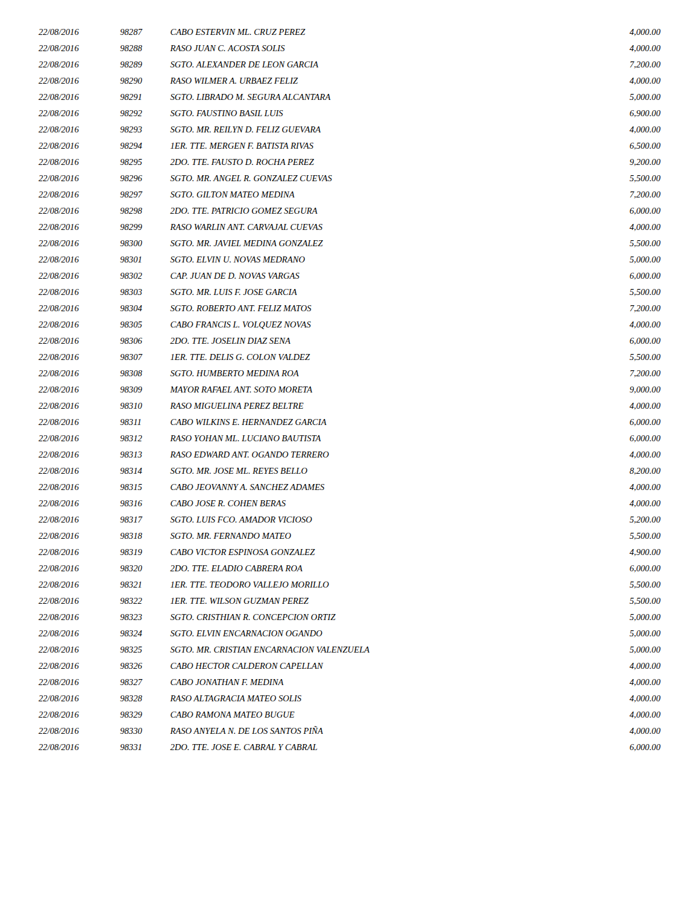| 22/08/2016 | 98287 | CABO ESTERVIN ML. CRUZ PEREZ | 4,000.00 |
| 22/08/2016 | 98288 | RASO JUAN C. ACOSTA SOLIS | 4,000.00 |
| 22/08/2016 | 98289 | SGTO. ALEXANDER DE LEON GARCIA | 7,200.00 |
| 22/08/2016 | 98290 | RASO WILMER A. URBAEZ FELIZ | 4,000.00 |
| 22/08/2016 | 98291 | SGTO. LIBRADO M. SEGURA ALCANTARA | 5,000.00 |
| 22/08/2016 | 98292 | SGTO. FAUSTINO BASIL LUIS | 6,900.00 |
| 22/08/2016 | 98293 | SGTO. MR. REILYN D. FELIZ GUEVARA | 4,000.00 |
| 22/08/2016 | 98294 | 1ER. TTE. MERGEN F. BATISTA RIVAS | 6,500.00 |
| 22/08/2016 | 98295 | 2DO. TTE. FAUSTO D. ROCHA PEREZ | 9,200.00 |
| 22/08/2016 | 98296 | SGTO. MR. ANGEL R. GONZALEZ CUEVAS | 5,500.00 |
| 22/08/2016 | 98297 | SGTO. GILTON MATEO MEDINA | 7,200.00 |
| 22/08/2016 | 98298 | 2DO. TTE. PATRICIO GOMEZ SEGURA | 6,000.00 |
| 22/08/2016 | 98299 | RASO WARLIN ANT. CARVAJAL CUEVAS | 4,000.00 |
| 22/08/2016 | 98300 | SGTO. MR. JAVIEL MEDINA GONZALEZ | 5,500.00 |
| 22/08/2016 | 98301 | SGTO. ELVIN U. NOVAS MEDRANO | 5,000.00 |
| 22/08/2016 | 98302 | CAP. JUAN DE D. NOVAS VARGAS | 6,000.00 |
| 22/08/2016 | 98303 | SGTO. MR. LUIS F. JOSE GARCIA | 5,500.00 |
| 22/08/2016 | 98304 | SGTO. ROBERTO ANT. FELIZ MATOS | 7,200.00 |
| 22/08/2016 | 98305 | CABO FRANCIS L. VOLQUEZ NOVAS | 4,000.00 |
| 22/08/2016 | 98306 | 2DO. TTE. JOSELIN DIAZ SENA | 6,000.00 |
| 22/08/2016 | 98307 | 1ER. TTE. DELIS G. COLON VALDEZ | 5,500.00 |
| 22/08/2016 | 98308 | SGTO. HUMBERTO MEDINA ROA | 7,200.00 |
| 22/08/2016 | 98309 | MAYOR RAFAEL ANT. SOTO MORETA | 9,000.00 |
| 22/08/2016 | 98310 | RASO MIGUELINA PEREZ BELTRE | 4,000.00 |
| 22/08/2016 | 98311 | CABO WILKINS E. HERNANDEZ GARCIA | 6,000.00 |
| 22/08/2016 | 98312 | RASO YOHAN ML. LUCIANO BAUTISTA | 6,000.00 |
| 22/08/2016 | 98313 | RASO EDWARD ANT. OGANDO TERRERO | 4,000.00 |
| 22/08/2016 | 98314 | SGTO. MR. JOSE ML. REYES BELLO | 8,200.00 |
| 22/08/2016 | 98315 | CABO JEOVANNY A. SANCHEZ ADAMES | 4,000.00 |
| 22/08/2016 | 98316 | CABO JOSE R. COHEN BERAS | 4,000.00 |
| 22/08/2016 | 98317 | SGTO. LUIS FCO. AMADOR VICIOSO | 5,200.00 |
| 22/08/2016 | 98318 | SGTO. MR. FERNANDO MATEO | 5,500.00 |
| 22/08/2016 | 98319 | CABO VICTOR ESPINOSA GONZALEZ | 4,900.00 |
| 22/08/2016 | 98320 | 2DO. TTE. ELADIO CABRERA ROA | 6,000.00 |
| 22/08/2016 | 98321 | 1ER. TTE. TEODORO VALLEJO MORILLO | 5,500.00 |
| 22/08/2016 | 98322 | 1ER. TTE. WILSON GUZMAN PEREZ | 5,500.00 |
| 22/08/2016 | 98323 | SGTO. CRISTHIAN R. CONCEPCION ORTIZ | 5,000.00 |
| 22/08/2016 | 98324 | SGTO. ELVIN ENCARNACION OGANDO | 5,000.00 |
| 22/08/2016 | 98325 | SGTO. MR. CRISTIAN ENCARNACION VALENZUELA | 5,000.00 |
| 22/08/2016 | 98326 | CABO HECTOR CALDERON CAPELLAN | 4,000.00 |
| 22/08/2016 | 98327 | CABO JONATHAN F. MEDINA | 4,000.00 |
| 22/08/2016 | 98328 | RASO ALTAGRACIA MATEO SOLIS | 4,000.00 |
| 22/08/2016 | 98329 | CABO RAMONA MATEO BUGUE | 4,000.00 |
| 22/08/2016 | 98330 | RASO ANYELA N. DE LOS SANTOS PIÑA | 4,000.00 |
| 22/08/2016 | 98331 | 2DO. TTE. JOSE E. CABRAL Y CABRAL | 6,000.00 |